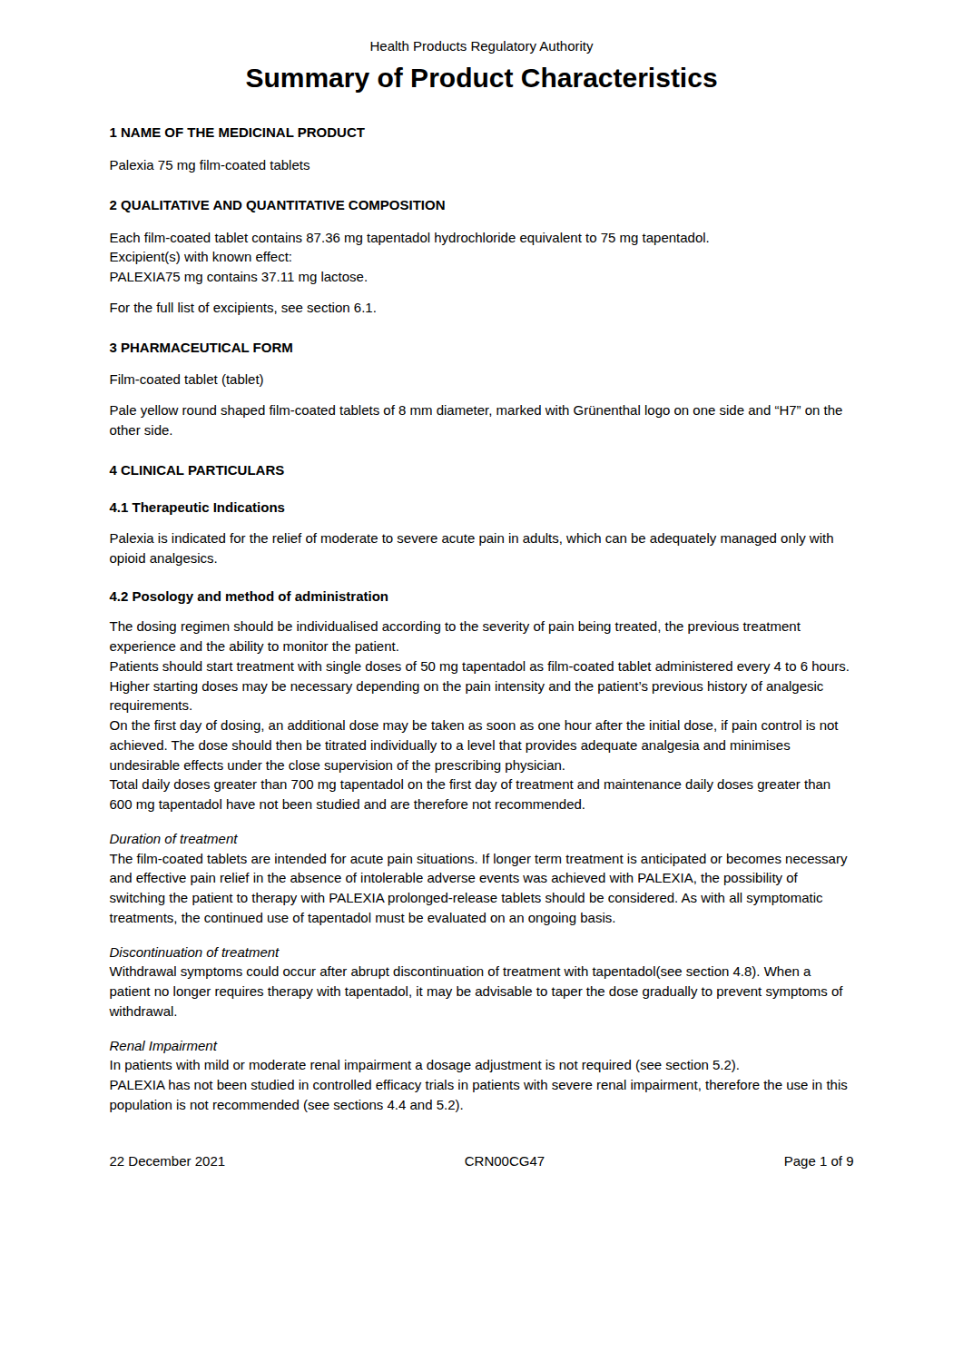Health Products Regulatory Authority
Summary of Product Characteristics
1 NAME OF THE MEDICINAL PRODUCT
Palexia 75 mg film-coated tablets
2 QUALITATIVE AND QUANTITATIVE COMPOSITION
Each film-coated tablet contains 87.36 mg tapentadol hydrochloride equivalent to 75 mg tapentadol.
Excipient(s) with known effect:
PALEXIA75 mg contains 37.11 mg lactose.
For the full list of excipients, see section 6.1.
3 PHARMACEUTICAL FORM
Film-coated tablet (tablet)
Pale yellow round shaped film-coated tablets of 8 mm diameter, marked with Grünenthal logo on one side and “H7” on the other side.
4 CLINICAL PARTICULARS
4.1 Therapeutic Indications
Palexia is indicated for the relief of moderate to severe acute pain in adults, which can be adequately managed only with opioid analgesics.
4.2 Posology and method of administration
The dosing regimen should be individualised according to the severity of pain being treated, the previous treatment experience and the ability to monitor the patient.
Patients should start treatment with single doses of 50 mg tapentadol as film-coated tablet administered every 4 to 6 hours. Higher starting doses may be necessary depending on the pain intensity and the patient’s previous history of analgesic requirements.
On the first day of dosing, an additional dose may be taken as soon as one hour after the initial dose, if pain control is not achieved. The dose should then be titrated individually to a level that provides adequate analgesia and minimises undesirable effects under the close supervision of the prescribing physician.
Total daily doses greater than 700 mg tapentadol on the first day of treatment and maintenance daily doses greater than 600 mg tapentadol have not been studied and are therefore not recommended.
Duration of treatment
The film-coated tablets are intended for acute pain situations. If longer term treatment is anticipated or becomes necessary and effective pain relief in the absence of intolerable adverse events was achieved with PALEXIA, the possibility of switching the patient to therapy with PALEXIA prolonged-release tablets should be considered. As with all symptomatic treatments, the continued use of tapentadol must be evaluated on an ongoing basis.
Discontinuation of treatment
Withdrawal symptoms could occur after abrupt discontinuation of treatment with tapentadol(see section 4.8). When a patient no longer requires therapy with tapentadol, it may be advisable to taper the dose gradually to prevent symptoms of withdrawal.
Renal Impairment
In patients with mild or moderate renal impairment a dosage adjustment is not required (see section 5.2).
PALEXIA has not been studied in controlled efficacy trials in patients with severe renal impairment, therefore the use in this population is not recommended (see sections 4.4 and 5.2).
22 December 2021 CRN00CG47 Page 1 of 9